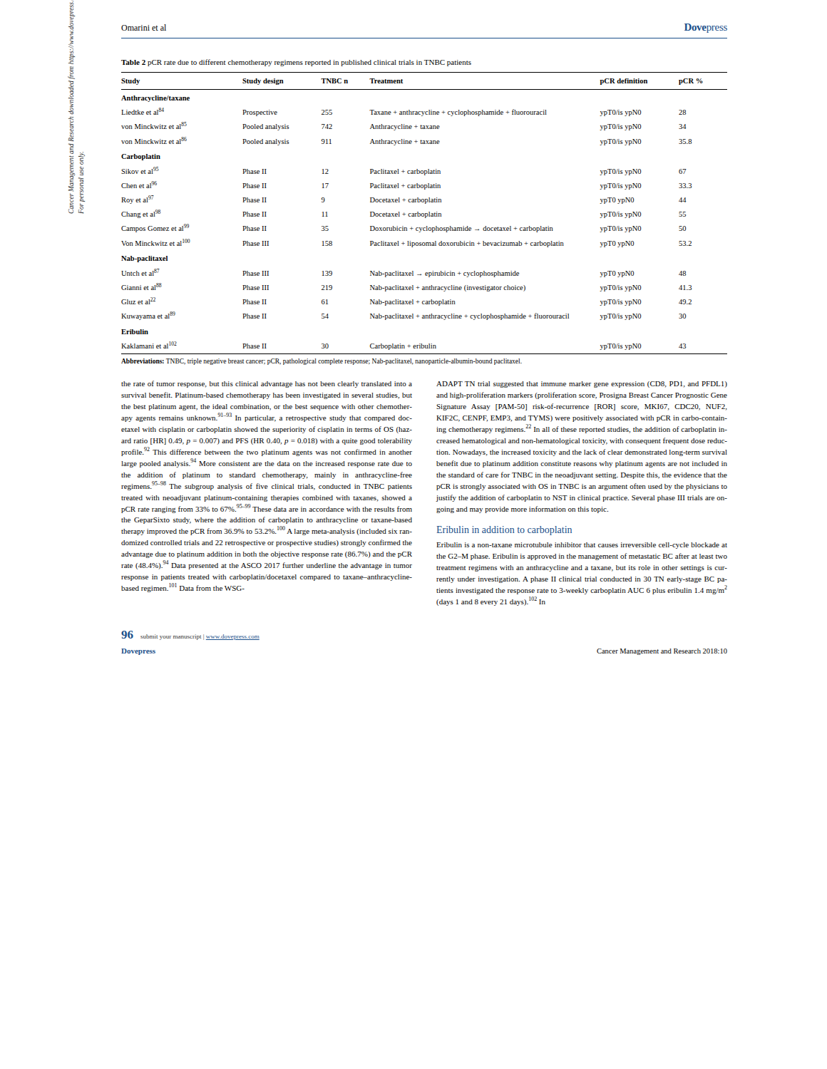Cancer Management and Research downloaded from https://www.dovepress.com/ by 195.62.177.56 on 16-Jan-2018
For personal use only.
Omarini et al
Dove press
Table 2 pCR rate due to different chemotherapy regimens reported in published clinical trials in TNBC patients
| Study | Study design | TNBC n | Treatment | pCR definition | pCR % |
| --- | --- | --- | --- | --- | --- |
| Anthracycline/taxane |
| Liedtke et al 84 | Prospective | 255 | Taxane + anthracycline + cyclophosphamide + fluorouracil | ypT0/is ypN0 | 28 |
| von Minckwitz et al 85 | Pooled analysis | 742 | Anthracycline + taxane | ypT0/is ypN0 | 34 |
| von Minckwitz et al 86 | Pooled analysis | 911 | Anthracycline + taxane | ypT0/is ypN0 | 35.8 |
| Carboplatin |
| Sikov et al 95 | Phase II | 12 | Paclitaxel + carboplatin | ypT0/is ypN0 | 67 |
| Chen et al 96 | Phase II | 17 | Paclitaxel + carboplatin | ypT0/is ypN0 | 33.3 |
| Roy et al 97 | Phase II | 9 | Docetaxel + carboplatin | ypT0 ypN0 | 44 |
| Chang et al 98 | Phase II | 11 | Docetaxel + carboplatin | ypT0/is ypN0 | 55 |
| Campos Gomez et al 99 | Phase II | 35 | Doxorubicin + cyclophosphamide → docetaxel + carboplatin | ypT0/is ypN0 | 50 |
| Von Minckwitz et al 100 | Phase III | 158 | Paclitaxel + liposomal doxorubicin + bevacizumab + carboplatin | ypT0 ypN0 | 53.2 |
| Nab-paclitaxel |
| Untch et al 87 | Phase III | 139 | Nab-paclitaxel → epirubicin + cyclophosphamide | ypT0 ypN0 | 48 |
| Gianni et al 88 | Phase III | 219 | Nab-paclitaxel + anthracycline (investigator choice) | ypT0/is ypN0 | 41.3 |
| Gluz et al 22 | Phase II | 61 | Nab-paclitaxel + carboplatin | ypT0/is ypN0 | 49.2 |
| Kuwayama et al 89 | Phase II | 54 | Nab-paclitaxel + anthracycline + cyclophosphamide + fluorouracil | ypT0/is ypN0 | 30 |
| Eribulin |
| Kaklamani et al 102 | Phase II | 30 | Carboplatin + eribulin | ypT0/is ypN0 | 43 |
Abbreviations: TNBC, triple negative breast cancer; pCR, pathological complete response; Nab-paclitaxel, nanoparticle-albumin-bound paclitaxel.
the rate of tumor response, but this clinical advantage has not been clearly translated into a survival benefit. Platinum-based chemotherapy has been investigated in several studies, but the best platinum agent, the ideal combination, or the best sequence with other chemotherapy agents remains unknown.91–93 In particular, a retrospective study that compared docetaxel with cisplatin or carboplatin showed the superiority of cisplatin in terms of OS (hazard ratio [HR] 0.49, p = 0.007) and PFS (HR 0.40, p = 0.018) with a quite good tolerability profile.92 This difference between the two platinum agents was not confirmed in another large pooled analysis.94 More consistent are the data on the increased response rate due to the addition of platinum to standard chemotherapy, mainly in anthracycline-free regimens.95–98 The subgroup analysis of five clinical trials, conducted in TNBC patients treated with neoadjuvant platinum-containing therapies combined with taxanes, showed a pCR rate ranging from 33% to 67%.95–99 These data are in accordance with the results from the GeparSixto study, where the addition of carboplatin to anthracycline or taxane-based therapy improved the pCR from 36.9% to 53.2%.100 A large meta-analysis (included six randomized controlled trials and 22 retrospective or prospective studies) strongly confirmed the advantage due to platinum addition in both the objective response rate (86.7%) and the pCR rate (48.4%).94 Data presented at the ASCO 2017 further underline the advantage in tumor response in patients treated with carboplatin/docetaxel compared to taxane–anthracycline-based regimen.101 Data from the WSG-
ADAPT TN trial suggested that immune marker gene expression (CD8, PD1, and PFDL1) and high-proliferation markers (proliferation score, Prosigna Breast Cancer Prognostic Gene Signature Assay [PAM-50] risk-of-recurrence [ROR] score, MKI67, CDC20, NUF2, KIF2C, CENPF, EMP3, and TYMS) were positively associated with pCR in carbo-containing chemotherapy regimens.22 In all of these reported studies, the addition of carboplatin increased hematological and non-hematological toxicity, with consequent frequent dose reduction. Nowadays, the increased toxicity and the lack of clear demonstrated long-term survival benefit due to platinum addition constitute reasons why platinum agents are not included in the standard of care for TNBC in the neoadjuvant setting. Despite this, the evidence that the pCR is strongly associated with OS in TNBC is an argument often used by the physicians to justify the addition of carboplatin to NST in clinical practice. Several phase III trials are ongoing and may provide more information on this topic.
Eribulin in addition to carboplatin
Eribulin is a non-taxane microtubule inhibitor that causes irreversible cell-cycle blockade at the G2–M phase. Eribulin is approved in the management of metastatic BC after at least two treatment regimens with an anthracycline and a taxane, but its role in other settings is currently under investigation. A phase II clinical trial conducted in 30 TN early-stage BC patients investigated the response rate to 3-weekly carboplatin AUC 6 plus eribulin 1.4 mg/m2 (days 1 and 8 every 21 days).102 In
96 submit your manuscript | www.dovepress.com
Dove press
Cancer Management and Research 2018:10